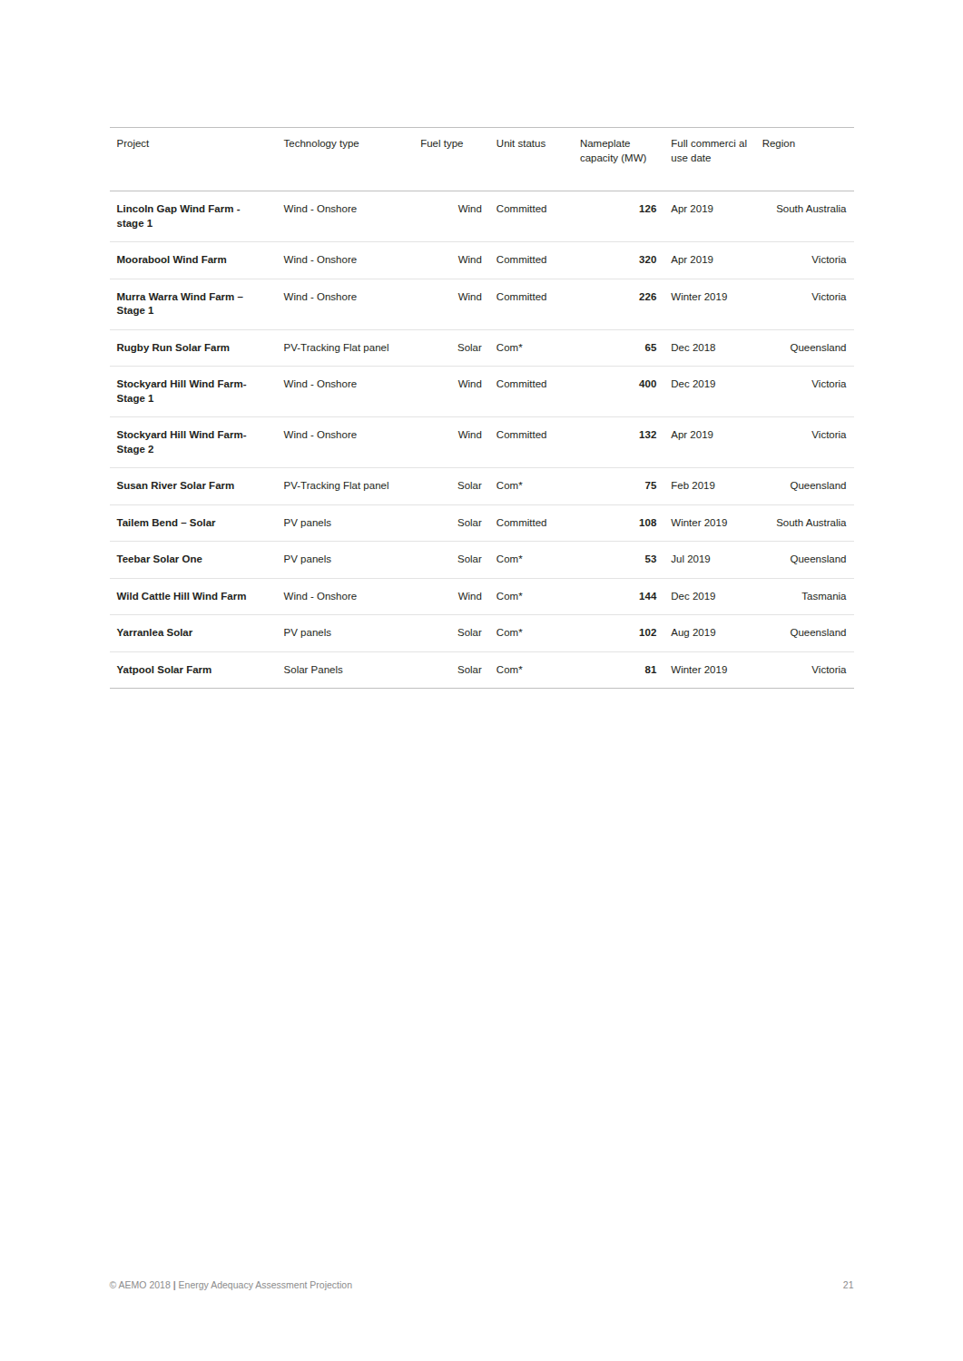| Project | Technology type | Fuel type | Unit status | Nameplate capacity (MW) | Full commerci al use date | Region |
| --- | --- | --- | --- | --- | --- | --- |
| Lincoln Gap Wind Farm - stage 1 | Wind - Onshore | Wind | Committed | 126 | Apr 2019 | South Australia |
| Moorabool Wind Farm | Wind - Onshore | Wind | Committed | 320 | Apr 2019 | Victoria |
| Murra Warra Wind Farm – Stage 1 | Wind - Onshore | Wind | Committed | 226 | Winter 2019 | Victoria |
| Rugby Run Solar Farm | PV-Tracking Flat panel | Solar | Com* | 65 | Dec 2018 | Queensland |
| Stockyard Hill Wind Farm- Stage 1 | Wind - Onshore | Wind | Committed | 400 | Dec 2019 | Victoria |
| Stockyard Hill Wind Farm- Stage 2 | Wind - Onshore | Wind | Committed | 132 | Apr 2019 | Victoria |
| Susan River Solar Farm | PV-Tracking Flat panel | Solar | Com* | 75 | Feb 2019 | Queensland |
| Tailem Bend – Solar | PV panels | Solar | Committed | 108 | Winter 2019 | South Australia |
| Teebar Solar One | PV panels | Solar | Com* | 53 | Jul 2019 | Queensland |
| Wild Cattle Hill Wind Farm | Wind - Onshore | Wind | Com* | 144 | Dec 2019 | Tasmania |
| Yarranlea Solar | PV panels | Solar | Com* | 102 | Aug 2019 | Queensland |
| Yatpool Solar Farm | Solar Panels | Solar | Com* | 81 | Winter 2019 | Victoria |
© AEMO 2018 | Energy Adequacy Assessment Projection
21